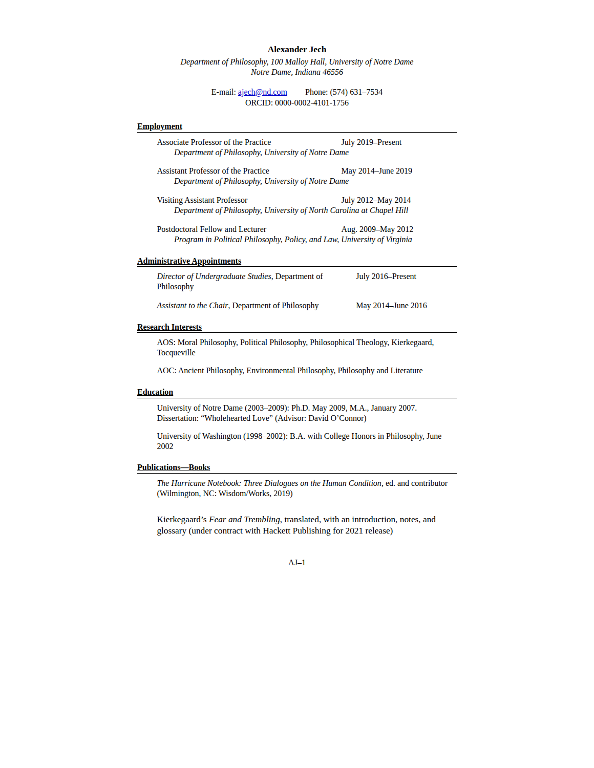Alexander Jech
Department of Philosophy, 100 Malloy Hall, University of Notre Dame
Notre Dame, Indiana 46556
E-mail: ajech@nd.com Phone: (574) 631–7534
ORCID: 0000-0002-4101-1756
Employment
Associate Professor of the Practice
July 2019–Present
Department of Philosophy, University of Notre Dame
Assistant Professor of the Practice
May 2014–June 2019
Department of Philosophy, University of Notre Dame
Visiting Assistant Professor
July 2012–May 2014
Department of Philosophy, University of North Carolina at Chapel Hill
Postdoctoral Fellow and Lecturer
Aug. 2009–May 2012
Program in Political Philosophy, Policy, and Law, University of Virginia
Administrative Appointments
Director of Undergraduate Studies, Department of Philosophy
July 2016–Present
Assistant to the Chair, Department of Philosophy
May 2014–June 2016
Research Interests
AOS: Moral Philosophy, Political Philosophy, Philosophical Theology, Kierkegaard, Tocqueville
AOC: Ancient Philosophy, Environmental Philosophy, Philosophy and Literature
Education
University of Notre Dame (2003–2009): Ph.D. May 2009, M.A., January 2007. Dissertation: “Wholehearted Love” (Advisor: David O’Connor)
University of Washington (1998–2002): B.A. with College Honors in Philosophy, June 2002
Publications—Books
The Hurricane Notebook: Three Dialogues on the Human Condition, ed. and contributor (Wilmington, NC: Wisdom/Works, 2019)
Kierkegaard’s Fear and Trembling, translated, with an introduction, notes, and glossary (under contract with Hackett Publishing for 2021 release)
AJ–1